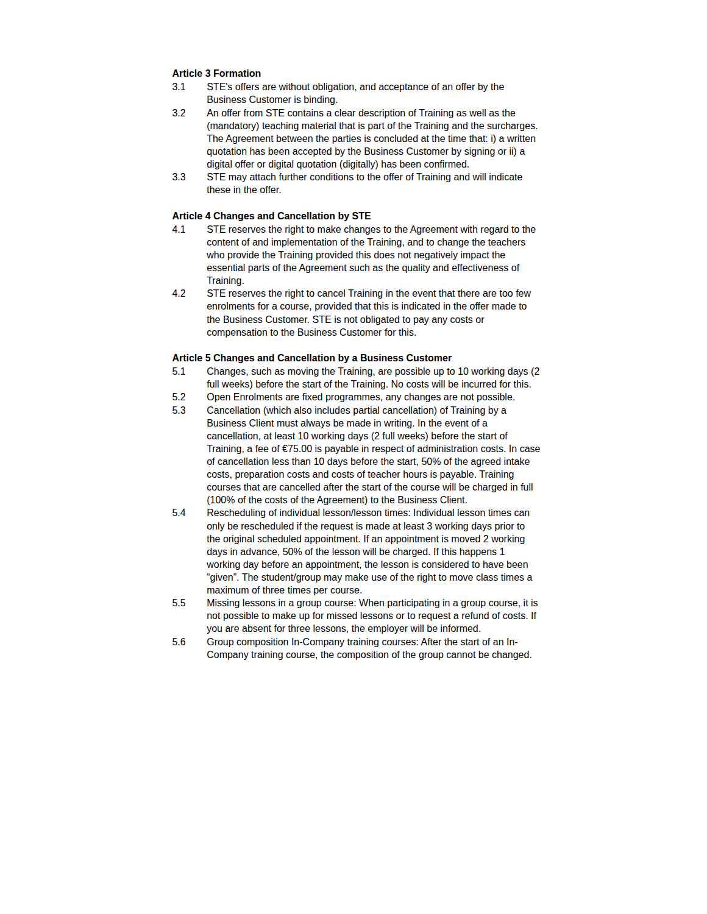Article 3 Formation
3.1
STE's offers are without obligation, and acceptance of an offer by the Business Customer is binding.
3.2
An offer from STE contains a clear description of Training as well as the (mandatory) teaching material that is part of the Training and the surcharges. The Agreement between the parties is concluded at the time that: i) a written quotation has been accepted by the Business Customer by signing or ii) a digital offer or digital quotation (digitally) has been confirmed.
3.3
STE may attach further conditions to the offer of Training and will indicate these in the offer.
Article 4 Changes and Cancellation by STE
4.1
STE reserves the right to make changes to the Agreement with regard to the content of and implementation of the Training, and to change the teachers who provide the Training provided this does not negatively impact the essential parts of the Agreement such as the quality and effectiveness of Training.
4.2
STE reserves the right to cancel Training in the event that there are too few enrolments for a course, provided that this is indicated in the offer made to the Business Customer. STE is not obligated to pay any costs or compensation to the Business Customer for this.
Article 5 Changes and Cancellation by a Business Customer
5.1
Changes, such as moving the Training, are possible up to 10 working days (2 full weeks) before the start of the Training. No costs will be incurred for this.
5.2
Open Enrolments are fixed programmes, any changes are not possible.
5.3
Cancellation (which also includes partial cancellation) of Training by a Business Client must always be made in writing. In the event of a cancellation, at least 10 working days (2 full weeks) before the start of Training, a fee of €75.00 is payable in respect of administration costs. In case of cancellation less than 10 days before the start, 50% of the agreed intake costs, preparation costs and costs of teacher hours is payable. Training courses that are cancelled after the start of the course will be charged in full (100% of the costs of the Agreement) to the Business Client.
5.4
Rescheduling of individual lesson/lesson times: Individual lesson times can only be rescheduled if the request is made at least 3 working days prior to the original scheduled appointment. If an appointment is moved 2 working days in advance, 50% of the lesson will be charged. If this happens 1 working day before an appointment, the lesson is considered to have been “given”. The student/group may make use of the right to move class times a maximum of three times per course.
5.5
Missing lessons in a group course: When participating in a group course, it is not possible to make up for missed lessons or to request a refund of costs. If you are absent for three lessons, the employer will be informed.
5.6
Group composition In-Company training courses: After the start of an In-Company training course, the composition of the group cannot be changed.